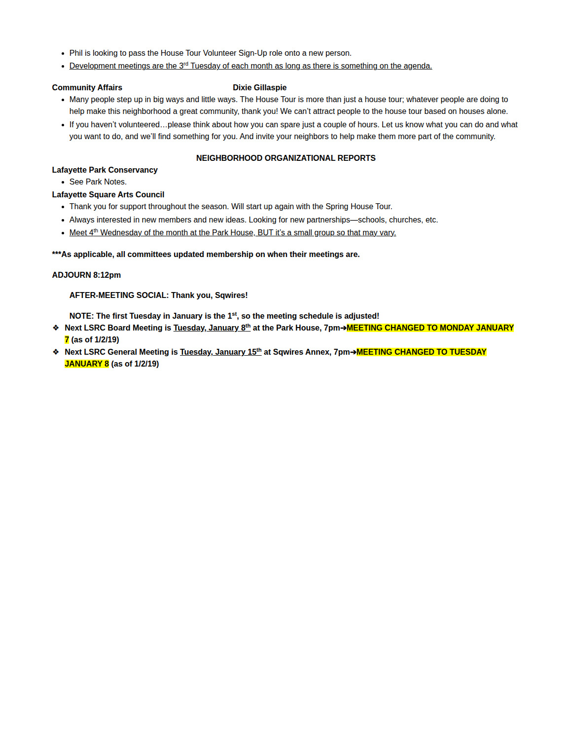Phil is looking to pass the House Tour Volunteer Sign-Up role onto a new person.
Development meetings are the 3rd Tuesday of each month as long as there is something on the agenda.
Community Affairs Dixie Gillaspie
Many people step up in big ways and little ways. The House Tour is more than just a house tour; whatever people are doing to help make this neighborhood a great community, thank you! We can’t attract people to the house tour based on houses alone.
If you haven’t volunteered…please think about how you can spare just a couple of hours. Let us know what you can do and what you want to do, and we’ll find something for you. And invite your neighbors to help make them more part of the community.
NEIGHBORHOOD ORGANIZATIONAL REPORTS
Lafayette Park Conservancy
See Park Notes.
Lafayette Square Arts Council
Thank you for support throughout the season. Will start up again with the Spring House Tour.
Always interested in new members and new ideas. Looking for new partnerships—schools, churches, etc.
Meet 4th Wednesday of the month at the Park House, BUT it’s a small group so that may vary.
***As applicable, all committees updated membership on when their meetings are.
ADJOURN 8:12pm
AFTER-MEETING SOCIAL: Thank you, Sqwires!
NOTE: The first Tuesday in January is the 1st, so the meeting schedule is adjusted!
Next LSRC Board Meeting is Tuesday, January 8th at the Park House, 7pm➔MEETING CHANGED TO MONDAY JANUARY 7 (as of 1/2/19)
Next LSRC General Meeting is Tuesday, January 15th at Sqwires Annex, 7pm➔MEETING CHANGED TO TUESDAY JANUARY 8 (as of 1/2/19)